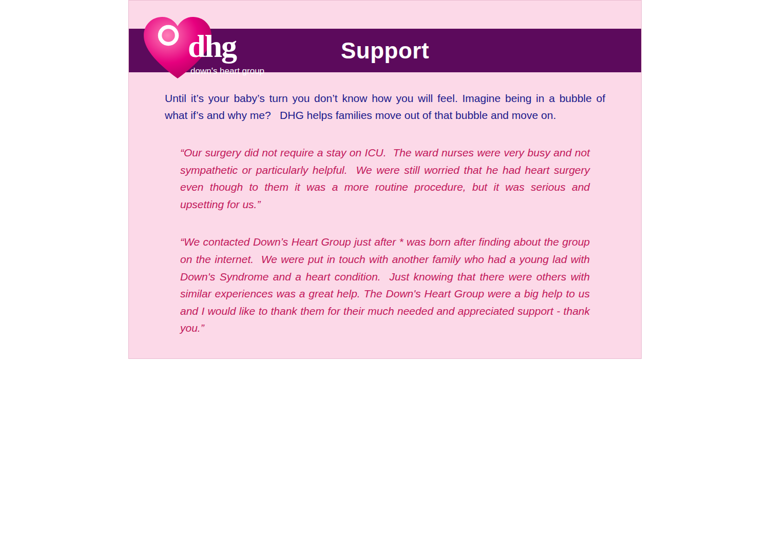Support
dhg
down's heart group
Until it’s your baby’s turn you don’t know how you will feel. Imagine being in a bubble of what if’s and why me? DHG helps families move out of that bubble and move on.
“Our surgery did not require a stay on ICU. The ward nurses were very busy and not sympathetic or particularly helpful. We were still worried that he had heart surgery even though to them it was a more routine procedure, but it was serious and upsetting for us.”
“We contacted Down’s Heart Group just after * was born after finding about the group on the internet. We were put in touch with another family who had a young lad with Down's Syndrome and a heart condition. Just knowing that there were others with similar experiences was a great help. The Down's Heart Group were a big help to us and I would like to thank them for their much needed and appreciated support - thank you.”